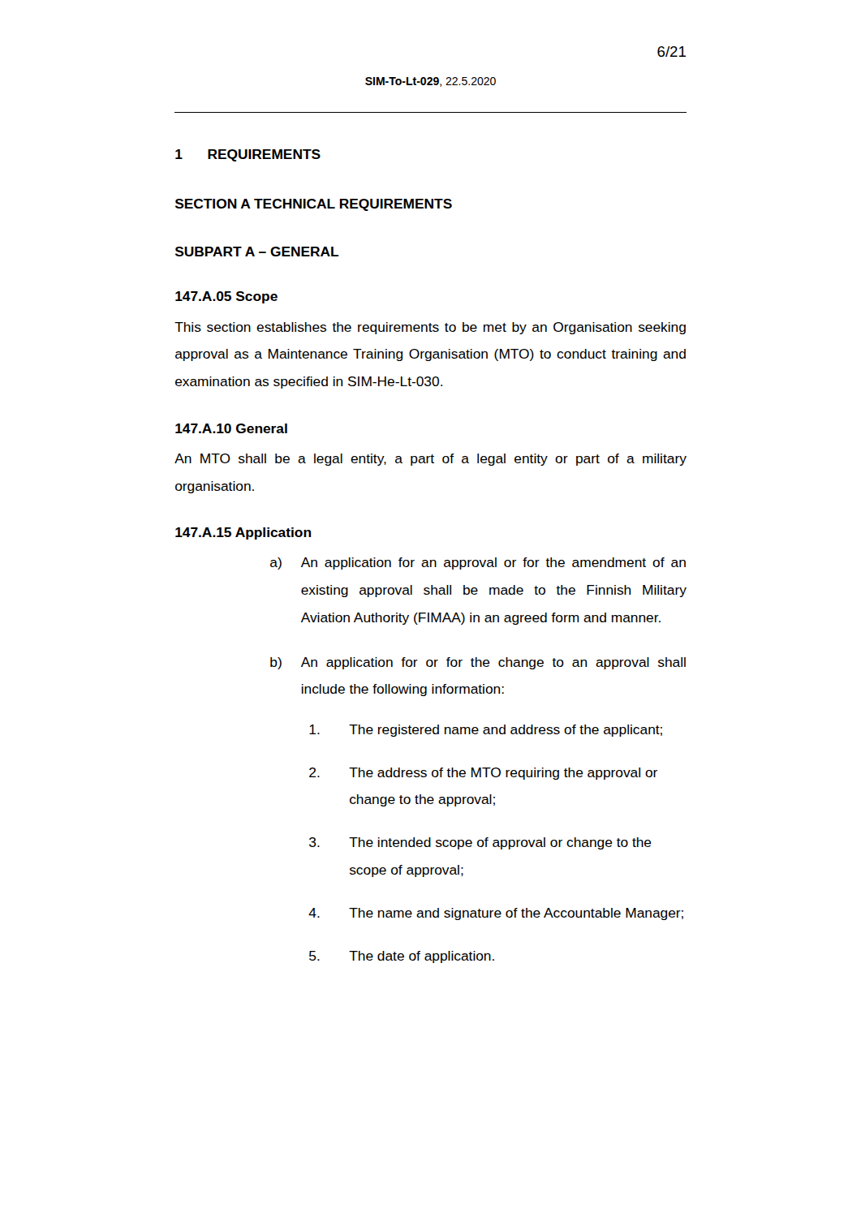6/21
SIM-To-Lt-029, 22.5.2020
1 REQUIREMENTS
SECTION A TECHNICAL REQUIREMENTS
SUBPART A – GENERAL
147.A.05 Scope
This section establishes the requirements to be met by an Organisation seeking approval as a Maintenance Training Organisation (MTO) to conduct training and examination as specified in SIM-He-Lt-030.
147.A.10 General
An MTO shall be a legal entity, a part of a legal entity or part of a military organisation.
147.A.15 Application
a) An application for an approval or for the amendment of an existing approval shall be made to the Finnish Military Aviation Authority (FIMAA) in an agreed form and manner.
b) An application for or for the change to an approval shall include the following information:
1. The registered name and address of the applicant;
2. The address of the MTO requiring the approval or change to the approval;
3. The intended scope of approval or change to the scope of approval;
4. The name and signature of the Accountable Manager;
5. The date of application.